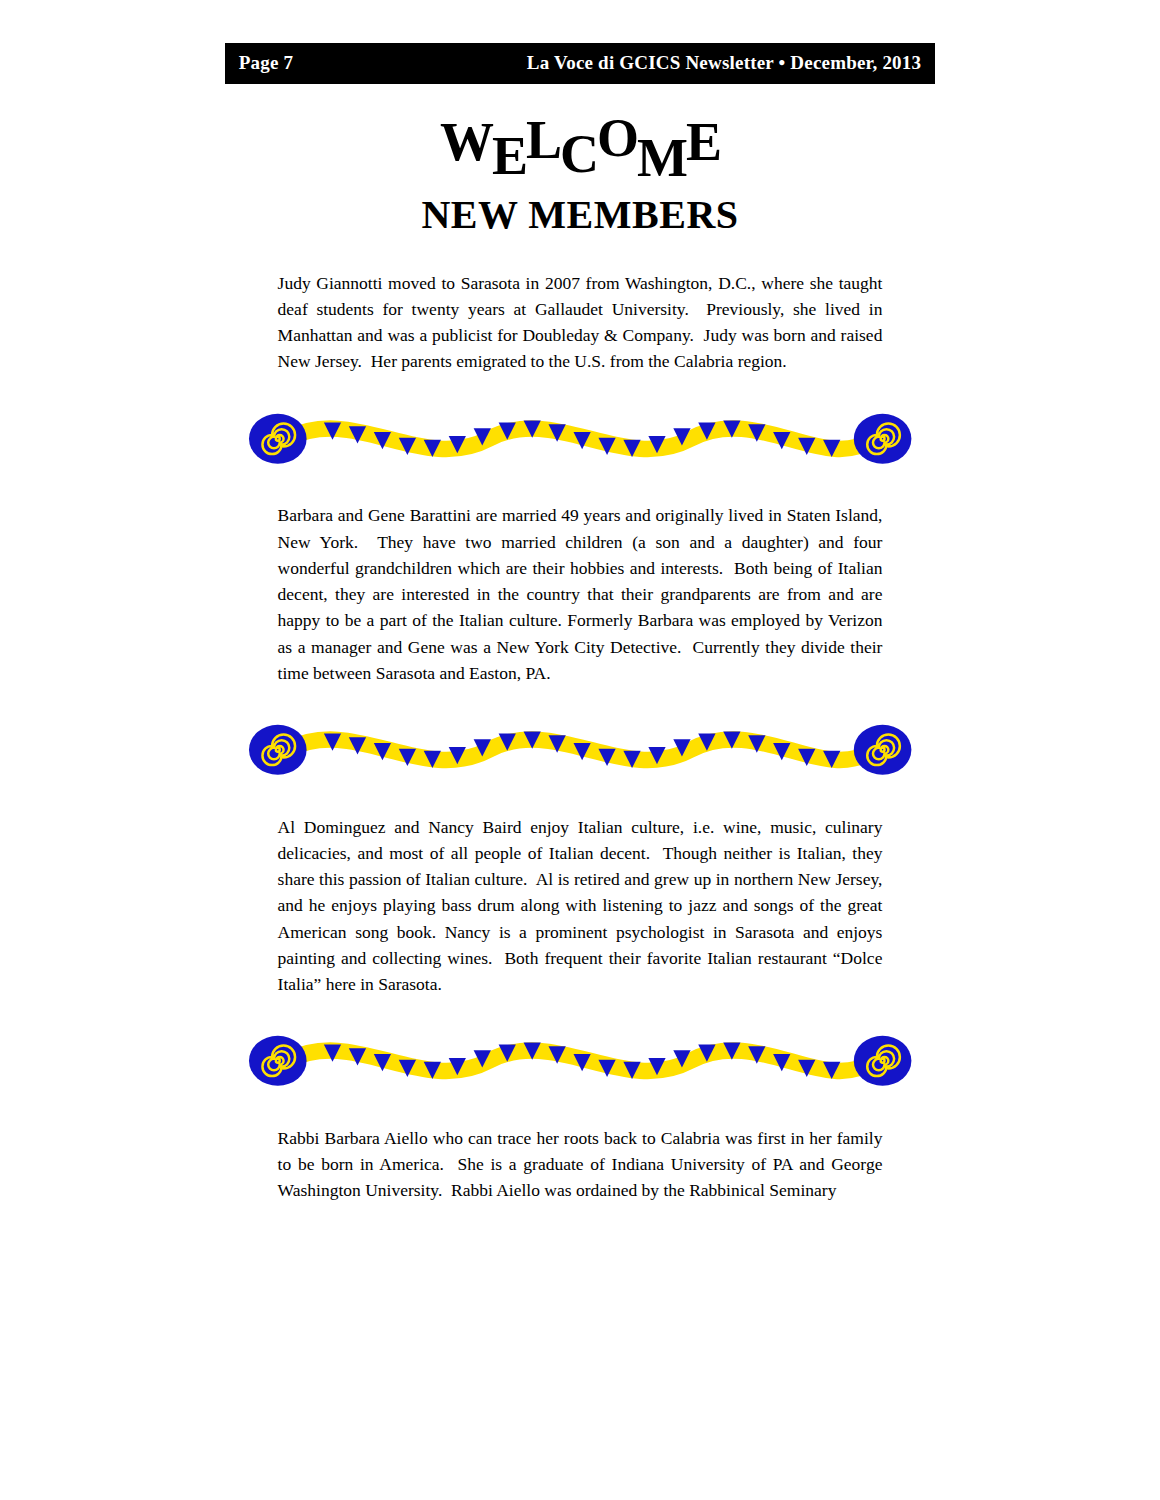Page 7
La Voce di GCICS Newsletter • December, 2013
WELCOME
NEW MEMBERS
Judy Giannotti moved to Sarasota in 2007 from Washington, D.C., where she taught deaf students for twenty years at Gallaudet University. Previously, she lived in Manhattan and was a publicist for Doubleday & Company. Judy was born and raised New Jersey. Her parents emigrated to the U.S. from the Calabria region.
Barbara and Gene Barattini are married 49 years and originally lived in Staten Island, New York. They have two married children (a son and a daughter) and four wonderful grandchildren which are their hobbies and interests. Both being of Italian decent, they are interested in the country that their grandparents are from and are happy to be a part of the Italian culture. Formerly Barbara was employed by Verizon as a manager and Gene was a New York City Detective. Currently they divide their time between Sarasota and Easton, PA.
Al Dominguez and Nancy Baird enjoy Italian culture, i.e. wine, music, culinary delicacies, and most of all people of Italian decent. Though neither is Italian, they share this passion of Italian culture. Al is retired and grew up in northern New Jersey, and he enjoys playing bass drum along with listening to jazz and songs of the great American song book. Nancy is a prominent psychologist in Sarasota and enjoys painting and collecting wines. Both frequent their favorite Italian restaurant “Dolce Italia” here in Sarasota.
Rabbi Barbara Aiello who can trace her roots back to Calabria was first in her family to be born in America. She is a graduate of Indiana University of PA and George Washington University. Rabbi Aiello was ordained by the Rabbinical Seminary